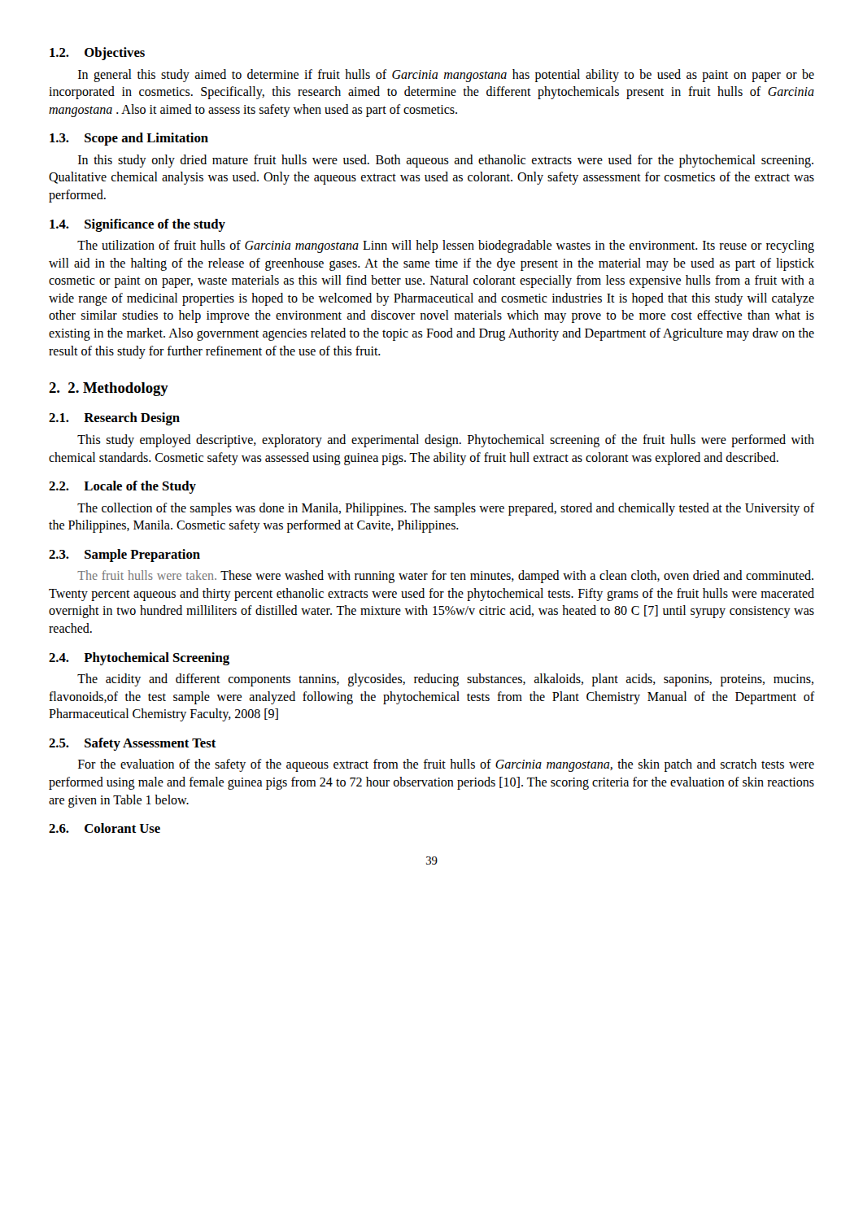1.2. Objectives
In general this study aimed to determine if fruit hulls of Garcinia mangostana has potential ability to be used as paint on paper or be incorporated in cosmetics. Specifically, this research aimed to determine the different phytochemicals present in fruit hulls of Garcinia mangostana . Also it aimed to assess its safety when used as part of cosmetics.
1.3. Scope and Limitation
In this study only dried mature fruit hulls were used. Both aqueous and ethanolic extracts were used for the phytochemical screening. Qualitative chemical analysis was used. Only the aqueous extract was used as colorant. Only safety assessment for cosmetics of the extract was performed.
1.4. Significance of the study
The utilization of fruit hulls of Garcinia mangostana Linn will help lessen biodegradable wastes in the environment. Its reuse or recycling will aid in the halting of the release of greenhouse gases. At the same time if the dye present in the material may be used as part of lipstick cosmetic or paint on paper, waste materials as this will find better use. Natural colorant especially from less expensive hulls from a fruit with a wide range of medicinal properties is hoped to be welcomed by Pharmaceutical and cosmetic industries It is hoped that this study will catalyze other similar studies to help improve the environment and discover novel materials which may prove to be more cost effective than what is existing in the market. Also government agencies related to the topic as Food and Drug Authority and Department of Agriculture may draw on the result of this study for further refinement of the use of this fruit.
2. 2. Methodology
2.1. Research Design
This study employed descriptive, exploratory and experimental design. Phytochemical screening of the fruit hulls were performed with chemical standards. Cosmetic safety was assessed using guinea pigs. The ability of fruit hull extract as colorant was explored and described.
2.2. Locale of the Study
The collection of the samples was done in Manila, Philippines. The samples were prepared, stored and chemically tested at the University of the Philippines, Manila. Cosmetic safety was performed at Cavite, Philippines.
2.3. Sample Preparation
The fruit hulls were taken. These were washed with running water for ten minutes, damped with a clean cloth, oven dried and comminuted. Twenty percent aqueous and thirty percent ethanolic extracts were used for the phytochemical tests. Fifty grams of the fruit hulls were macerated overnight in two hundred milliliters of distilled water. The mixture with 15%w/v citric acid, was heated to 80 C [7] until syrupy consistency was reached.
2.4. Phytochemical Screening
The acidity and different components tannins, glycosides, reducing substances, alkaloids, plant acids, saponins, proteins, mucins, flavonoids,of the test sample were analyzed following the phytochemical tests from the Plant Chemistry Manual of the Department of Pharmaceutical Chemistry Faculty, 2008 [9]
2.5. Safety Assessment Test
For the evaluation of the safety of the aqueous extract from the fruit hulls of Garcinia mangostana, the skin patch and scratch tests were performed using male and female guinea pigs from 24 to 72 hour observation periods [10]. The scoring criteria for the evaluation of skin reactions are given in Table 1 below.
2.6. Colorant Use
39